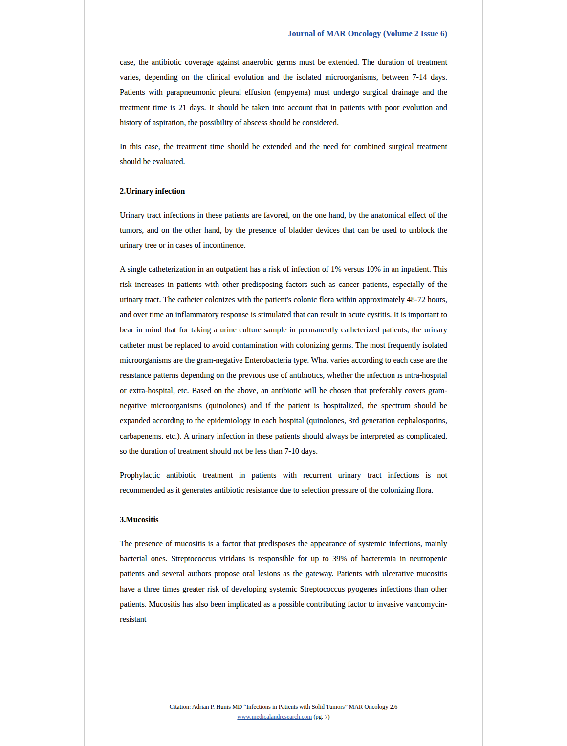Journal of MAR Oncology (Volume 2 Issue 6)
case, the antibiotic coverage against anaerobic germs must be extended. The duration of treatment varies, depending on the clinical evolution and the isolated microorganisms, between 7-14 days. Patients with parapneumonic pleural effusion (empyema) must undergo surgical drainage and the treatment time is 21 days. It should be taken into account that in patients with poor evolution and history of aspiration, the possibility of abscess should be considered.
In this case, the treatment time should be extended and the need for combined surgical treatment should be evaluated.
2.Urinary infection
Urinary tract infections in these patients are favored, on the one hand, by the anatomical effect of the tumors, and on the other hand, by the presence of bladder devices that can be used to unblock the urinary tree or in cases of incontinence.
A single catheterization in an outpatient has a risk of infection of 1% versus 10% in an inpatient. This risk increases in patients with other predisposing factors such as cancer patients, especially of the urinary tract. The catheter colonizes with the patient's colonic flora within approximately 48-72 hours, and over time an inflammatory response is stimulated that can result in acute cystitis. It is important to bear in mind that for taking a urine culture sample in permanently catheterized patients, the urinary catheter must be replaced to avoid contamination with colonizing germs. The most frequently isolated microorganisms are the gram-negative Enterobacteria type. What varies according to each case are the resistance patterns depending on the previous use of antibiotics, whether the infection is intra-hospital or extra-hospital, etc. Based on the above, an antibiotic will be chosen that preferably covers gram-negative microorganisms (quinolones) and if the patient is hospitalized, the spectrum should be expanded according to the epidemiology in each hospital (quinolones, 3rd generation cephalosporins, carbapenems, etc.). A urinary infection in these patients should always be interpreted as complicated, so the duration of treatment should not be less than 7-10 days.
Prophylactic antibiotic treatment in patients with recurrent urinary tract infections is not recommended as it generates antibiotic resistance due to selection pressure of the colonizing flora.
3.Mucositis
The presence of mucositis is a factor that predisposes the appearance of systemic infections, mainly bacterial ones. Streptococcus viridans is responsible for up to 39% of bacteremia in neutropenic patients and several authors propose oral lesions as the gateway. Patients with ulcerative mucositis have a three times greater risk of developing systemic Streptococcus pyogenes infections than other patients. Mucositis has also been implicated as a possible contributing factor to invasive vancomycin-resistant
Citation: Adrian P. Hunis MD “Infections in Patients with Solid Tumors” MAR Oncology 2.6
www.medicalandresearch.com (pg. 7)